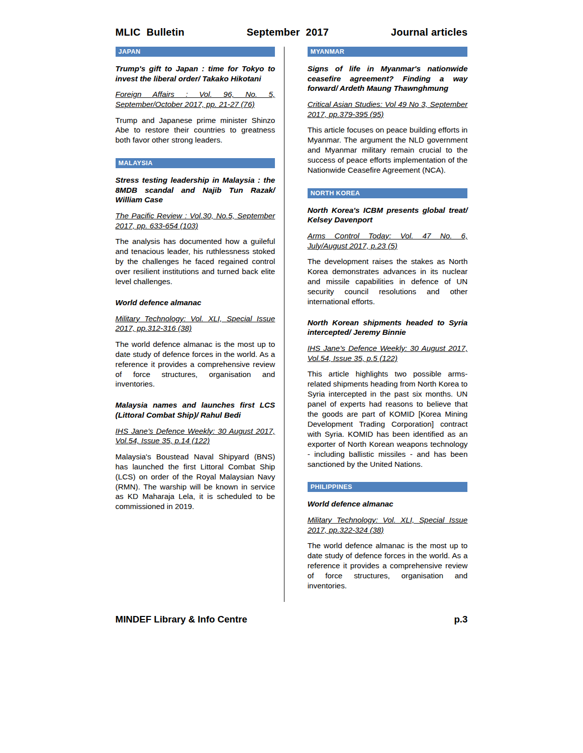MLIC Bulletin
September 2017
Journal articles
JAPAN
Trump's gift to Japan : time for Tokyo to invest the liberal order/ Takako Hikotani
Foreign Affairs : Vol. 96, No. 5, September/October 2017, pp. 21-27 (76)
Trump and Japanese prime minister Shinzo Abe to restore their countries to greatness both favor other strong leaders.
MALAYSIA
Stress testing leadership in Malaysia : the 8MDB scandal and Najib Tun Razak/ William Case
The Pacific Review : Vol.30, No.5, September 2017, pp. 633-654 (103)
The analysis has documented how a guileful and tenacious leader, his ruthlessness stoked by the challenges he faced regained control over resilient institutions and turned back elite level challenges.
World defence almanac
Military Technology: Vol. XLI, Special Issue 2017, pp.312-316 (38)
The world defence almanac is the most up to date study of defence forces in the world. As a reference it provides a comprehensive review of force structures, organisation and inventories.
Malaysia names and launches first LCS (Littoral Combat Ship)/ Rahul Bedi
IHS Jane's Defence Weekly: 30 August 2017, Vol.54, Issue 35, p.14 (122)
Malaysia's Boustead Naval Shipyard (BNS) has launched the first Littoral Combat Ship (LCS) on order of the Royal Malaysian Navy (RMN). The warship will be known in service as KD Maharaja Lela, it is scheduled to be commissioned in 2019.
MYANMAR
Signs of life in Myanmar's nationwide ceasefire agreement? Finding a way forward/ Ardeth Maung Thawnghmung
Critical Asian Studies: Vol 49 No 3, September 2017, pp.379-395 (95)
This article focuses on peace building efforts in Myanmar. The argument the NLD government and Myanmar military remain crucial to the success of peace efforts implementation of the Nationwide Ceasefire Agreement (NCA).
NORTH KOREA
North Korea's ICBM presents global treat/ Kelsey Davenport
Arms Control Today: Vol. 47 No. 6, July/August 2017, p.23 (5)
The development raises the stakes as North Korea demonstrates advances in its nuclear and missile capabilities in defence of UN security council resolutions and other international efforts.
North Korean shipments headed to Syria intercepted/ Jeremy Binnie
IHS Jane's Defence Weekly: 30 August 2017, Vol.54, Issue 35, p.5 (122)
This article highlights two possible arms-related shipments heading from North Korea to Syria intercepted in the past six months. UN panel of experts had reasons to believe that the goods are part of KOMID [Korea Mining Development Trading Corporation] contract with Syria. KOMID has been identified as an exporter of North Korean weapons technology - including ballistic missiles - and has been sanctioned by the United Nations.
PHILIPPINES
World defence almanac
Military Technology: Vol. XLI, Special Issue 2017, pp.322-324 (38)
The world defence almanac is the most up to date study of defence forces in the world. As a reference it provides a comprehensive review of force structures, organisation and inventories.
MINDEF Library & Info Centre
p.3